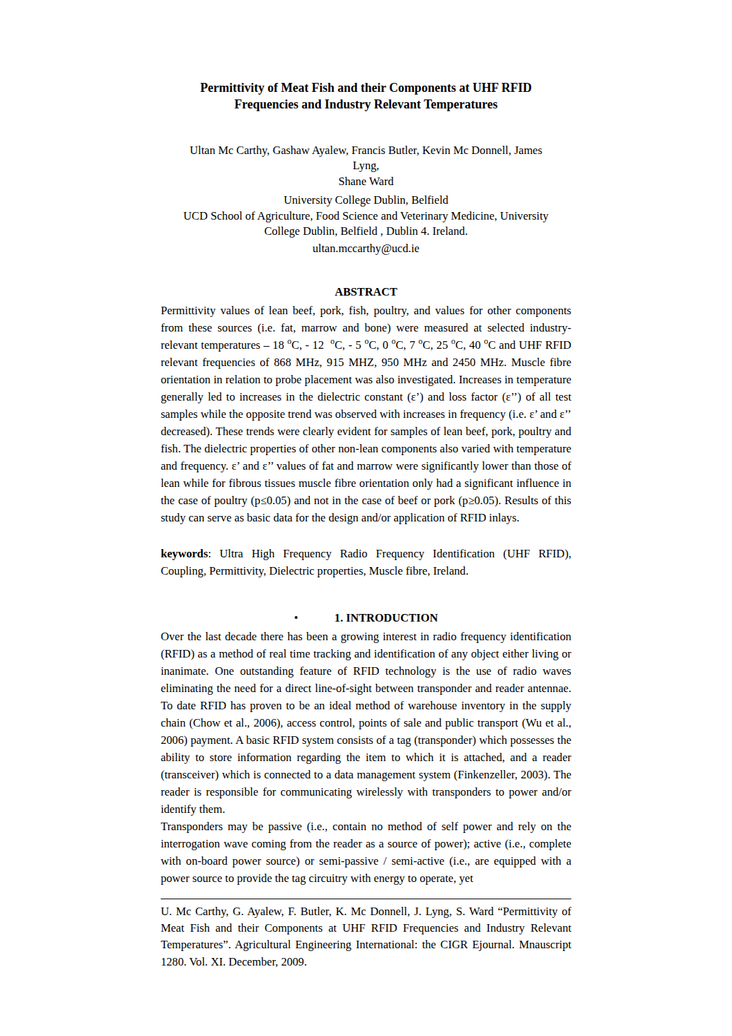Permittivity of Meat Fish and their Components at UHF RFID
Frequencies and Industry Relevant Temperatures
Ultan Mc Carthy, Gashaw Ayalew, Francis Butler, Kevin Mc Donnell, James Lyng,
Shane Ward
University College Dublin, Belfield
UCD School of Agriculture, Food Science and Veterinary Medicine, University
College Dublin, Belfield , Dublin 4. Ireland.
ultan.mccarthy@ucd.ie
ABSTRACT
Permittivity values of lean beef, pork, fish, poultry, and values for other components from these sources (i.e. fat, marrow and bone) were measured at selected industry-relevant temperatures – 18 oC, - 12 oC, - 5 oC, 0 oC, 7 oC, 25 oC, 40 oC and UHF RFID relevant frequencies of 868 MHz, 915 MHZ, 950 MHz and 2450 MHz. Muscle fibre orientation in relation to probe placement was also investigated. Increases in temperature generally led to increases in the dielectric constant (ε’) and loss factor (ε’’) of all test samples while the opposite trend was observed with increases in frequency (i.e. ε’ and ε’’ decreased). These trends were clearly evident for samples of lean beef, pork, poultry and fish. The dielectric properties of other non-lean components also varied with temperature and frequency. ε’ and ε’’ values of fat and marrow were significantly lower than those of lean while for fibrous tissues muscle fibre orientation only had a significant influence in the case of poultry (p≤0.05) and not in the case of beef or pork (p≥0.05). Results of this study can serve as basic data for the design and/or application of RFID inlays.
keywords: Ultra High Frequency Radio Frequency Identification (UHF RFID), Coupling, Permittivity, Dielectric properties, Muscle fibre, Ireland.
• 1. INTRODUCTION
Over the last decade there has been a growing interest in radio frequency identification (RFID) as a method of real time tracking and identification of any object either living or inanimate. One outstanding feature of RFID technology is the use of radio waves eliminating the need for a direct line-of-sight between transponder and reader antennae. To date RFID has proven to be an ideal method of warehouse inventory in the supply chain (Chow et al., 2006), access control, points of sale and public transport (Wu et al., 2006) payment. A basic RFID system consists of a tag (transponder) which possesses the ability to store information regarding the item to which it is attached, and a reader (transceiver) which is connected to a data management system (Finkenzeller, 2003). The reader is responsible for communicating wirelessly with transponders to power and/or identify them.
Transponders may be passive (i.e., contain no method of self power and rely on the interrogation wave coming from the reader as a source of power); active (i.e., complete with on-board power source) or semi-passive / semi-active (i.e., are equipped with a power source to provide the tag circuitry with energy to operate, yet
U. Mc Carthy, G. Ayalew, F. Butler, K. Mc Donnell, J. Lyng, S. Ward “Permittivity of Meat Fish and their Components at UHF RFID Frequencies and Industry Relevant Temperatures”. Agricultural Engineering International: the CIGR Ejournal. Mnauscript 1280. Vol. XI. December, 2009.